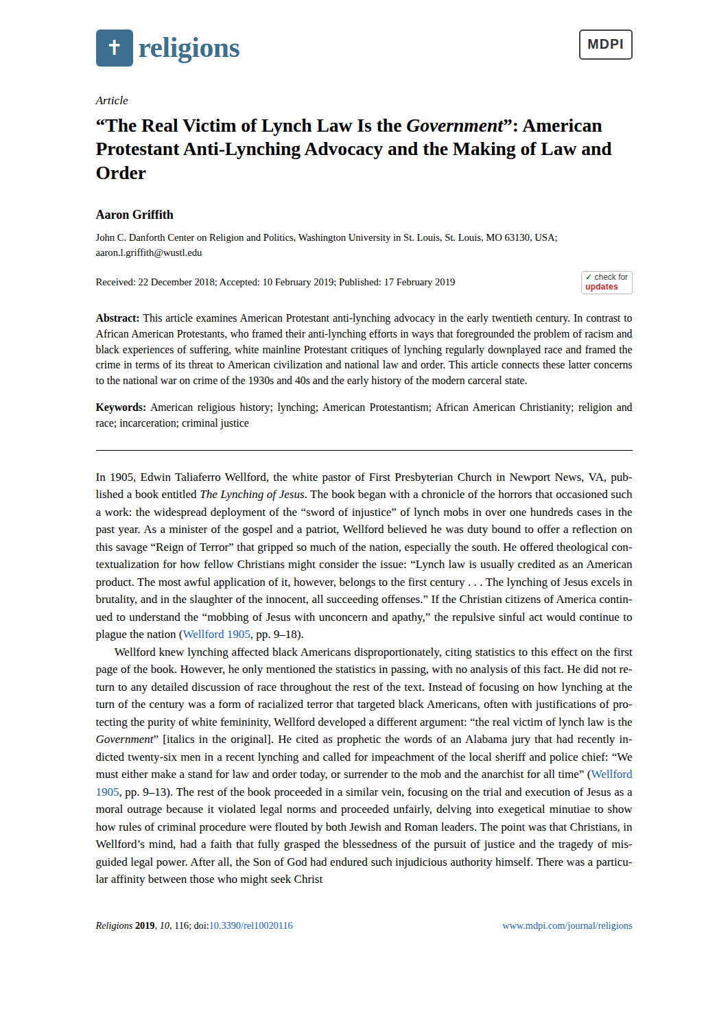✝
religions
MDPI
Article
“The Real Victim of Lynch Law Is the Government”: American Protestant Anti-Lynching Advocacy and the Making of Law and Order
Aaron Griffith
John C. Danforth Center on Religion and Politics, Washington University in St. Louis, St. Louis, MO 63130, USA;
aaron.l.griffith@wustl.edu
Received: 22 December 2018; Accepted: 10 February 2019; Published: 17 February 2019 ✓ check for
updates
Abstract: This article examines American Protestant anti-lynching advocacy in the early twentieth century. In contrast to African American Protestants, who framed their anti-lynching efforts in ways that foregrounded the problem of racism and black experiences of suffering, white mainline Protestant critiques of lynching regularly downplayed race and framed the crime in terms of its threat to American civilization and national law and order. This article connects these latter concerns to the national war on crime of the 1930s and 40s and the early history of the modern carceral state.
Keywords: American religious history; lynching; American Protestantism; African American Christianity; religion and race; incarceration; criminal justice
In 1905, Edwin Taliaferro Wellford, the white pastor of First Presbyterian Church in Newport News, VA, published a book entitled The Lynching of Jesus. The book began with a chronicle of the horrors that occasioned such a work: the widespread deployment of the “sword of injustice” of lynch mobs in over one hundreds cases in the past year. As a minister of the gospel and a patriot, Wellford believed he was duty bound to offer a reflection on this savage “Reign of Terror” that gripped so much of the nation, especially the south. He offered theological contextualization for how fellow Christians might consider the issue: “Lynch law is usually credited as an American product. The most awful application of it, however, belongs to the first century . . . The lynching of Jesus excels in brutality, and in the slaughter of the innocent, all succeeding offenses.” If the Christian citizens of America continued to understand the “mobbing of Jesus with unconcern and apathy,” the repulsive sinful act would continue to plague the nation (Wellford 1905, pp. 9–18).
Wellford knew lynching affected black Americans disproportionately, citing statistics to this effect on the first page of the book. However, he only mentioned the statistics in passing, with no analysis of this fact. He did not return to any detailed discussion of race throughout the rest of the text. Instead of focusing on how lynching at the turn of the century was a form of racialized terror that targeted black Americans, often with justifications of protecting the purity of white femininity, Wellford developed a different argument: “the real victim of lynch law is the Government” [italics in the original]. He cited as prophetic the words of an Alabama jury that had recently indicted twenty-six men in a recent lynching and called for impeachment of the local sheriff and police chief: “We must either make a stand for law and order today, or surrender to the mob and the anarchist for all time” (Wellford 1905, pp. 9–13). The rest of the book proceeded in a similar vein, focusing on the trial and execution of Jesus as a moral outrage because it violated legal norms and proceeded unfairly, delving into exegetical minutiae to show how rules of criminal procedure were flouted by both Jewish and Roman leaders. The point was that Christians, in Wellford’s mind, had a faith that fully grasped the blessedness of the pursuit of justice and the tragedy of misguided legal power. After all, the Son of God had endured such injudicious authority himself. There was a particular affinity between those who might seek Christ
Religions 2019, 10, 116; doi:10.3390/rel10020116 www.mdpi.com/journal/religions